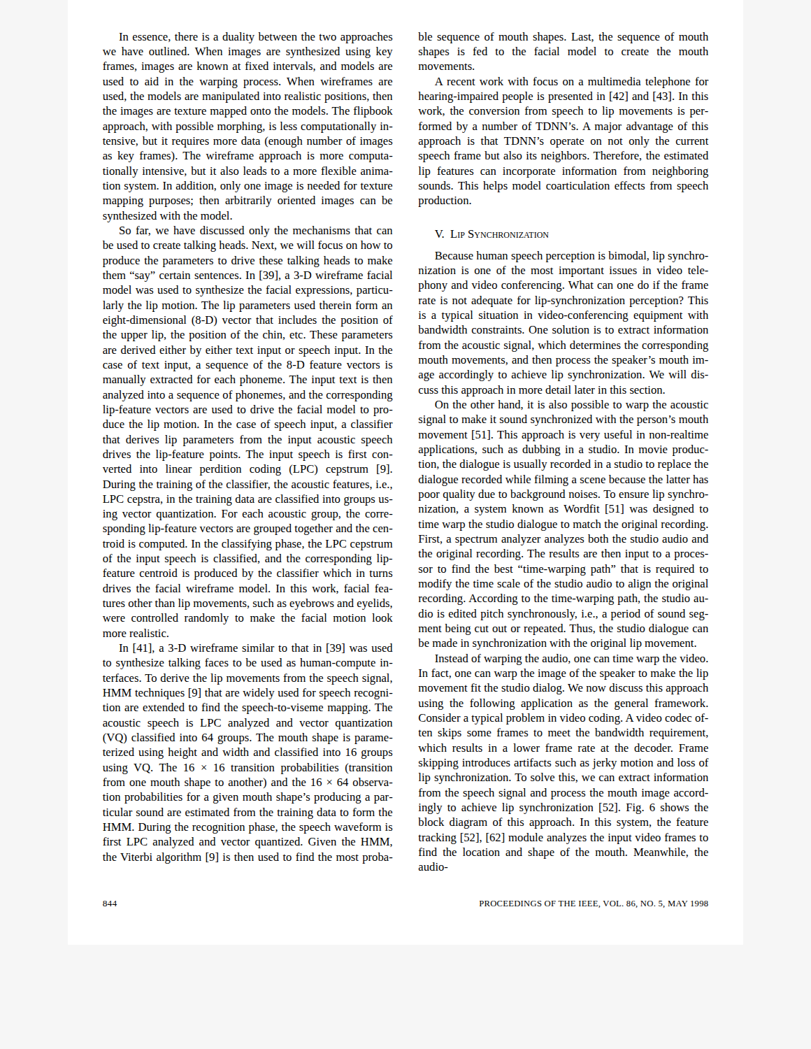In essence, there is a duality between the two approaches we have outlined. When images are synthesized using key frames, images are known at fixed intervals, and models are used to aid in the warping process. When wireframes are used, the models are manipulated into realistic positions, then the images are texture mapped onto the models. The flipbook approach, with possible morphing, is less computationally intensive, but it requires more data (enough number of images as key frames). The wireframe approach is more computationally intensive, but it also leads to a more flexible animation system. In addition, only one image is needed for texture mapping purposes; then arbitrarily oriented images can be synthesized with the model.
So far, we have discussed only the mechanisms that can be used to create talking heads. Next, we will focus on how to produce the parameters to drive these talking heads to make them “say” certain sentences. In [39], a 3-D wireframe facial model was used to synthesize the facial expressions, particularly the lip motion. The lip parameters used therein form an eight-dimensional (8-D) vector that includes the position of the upper lip, the position of the chin, etc. These parameters are derived either by either text input or speech input. In the case of text input, a sequence of the 8-D feature vectors is manually extracted for each phoneme. The input text is then analyzed into a sequence of phonemes, and the corresponding lip-feature vectors are used to drive the facial model to produce the lip motion. In the case of speech input, a classifier that derives lip parameters from the input acoustic speech drives the lip-feature points. The input speech is first converted into linear perdition coding (LPC) cepstrum [9]. During the training of the classifier, the acoustic features, i.e., LPC cepstra, in the training data are classified into groups using vector quantization. For each acoustic group, the corresponding lip-feature vectors are grouped together and the centroid is computed. In the classifying phase, the LPC cepstrum of the input speech is classified, and the corresponding lip-feature centroid is produced by the classifier which in turns drives the facial wireframe model. In this work, facial features other than lip movements, such as eyebrows and eyelids, were controlled randomly to make the facial motion look more realistic.
In [41], a 3-D wireframe similar to that in [39] was used to synthesize talking faces to be used as human-compute interfaces. To derive the lip movements from the speech signal, HMM techniques [9] that are widely used for speech recognition are extended to find the speech-to-viseme mapping. The acoustic speech is LPC analyzed and vector quantization (VQ) classified into 64 groups. The mouth shape is parameterized using height and width and classified into 16 groups using VQ. The 16 × 16 transition probabilities (transition from one mouth shape to another) and the 16 × 64 observation probabilities for a given mouth shape’s producing a particular sound are estimated from the training data to form the HMM. During the recognition phase, the speech waveform is first LPC analyzed and vector quantized. Given the HMM, the Viterbi algorithm [9] is then used to find the most probable sequence of mouth shapes. Last, the sequence of mouth shapes is fed to the facial model to create the mouth movements.
A recent work with focus on a multimedia telephone for hearing-impaired people is presented in [42] and [43]. In this work, the conversion from speech to lip movements is performed by a number of TDNN’s. A major advantage of this approach is that TDNN’s operate on not only the current speech frame but also its neighbors. Therefore, the estimated lip features can incorporate information from neighboring sounds. This helps model coarticulation effects from speech production.
V. Lip Synchronization
Because human speech perception is bimodal, lip synchronization is one of the most important issues in video telephony and video conferencing. What can one do if the frame rate is not adequate for lip-synchronization perception? This is a typical situation in video-conferencing equipment with bandwidth constraints. One solution is to extract information from the acoustic signal, which determines the corresponding mouth movements, and then process the speaker’s mouth image accordingly to achieve lip synchronization. We will discuss this approach in more detail later in this section.
On the other hand, it is also possible to warp the acoustic signal to make it sound synchronized with the person’s mouth movement [51]. This approach is very useful in non-realtime applications, such as dubbing in a studio. In movie production, the dialogue is usually recorded in a studio to replace the dialogue recorded while filming a scene because the latter has poor quality due to background noises. To ensure lip synchronization, a system known as Wordfit [51] was designed to time warp the studio dialogue to match the original recording. First, a spectrum analyzer analyzes both the studio audio and the original recording. The results are then input to a processor to find the best “time-warping path” that is required to modify the time scale of the studio audio to align the original recording. According to the time-warping path, the studio audio is edited pitch synchronously, i.e., a period of sound segment being cut out or repeated. Thus, the studio dialogue can be made in synchronization with the original lip movement.
Instead of warping the audio, one can time warp the video. In fact, one can warp the image of the speaker to make the lip movement fit the studio dialog. We now discuss this approach using the following application as the general framework. Consider a typical problem in video coding. A video codec often skips some frames to meet the bandwidth requirement, which results in a lower frame rate at the decoder. Frame skipping introduces artifacts such as jerky motion and loss of lip synchronization. To solve this, we can extract information from the speech signal and process the mouth image accordingly to achieve lip synchronization [52]. Fig. 6 shows the block diagram of this approach. In this system, the feature tracking [52], [62] module analyzes the input video frames to find the location and shape of the mouth. Meanwhile, the audio-
844 Proceedings of the IEEE, Vol. 86, No. 5, May 1998